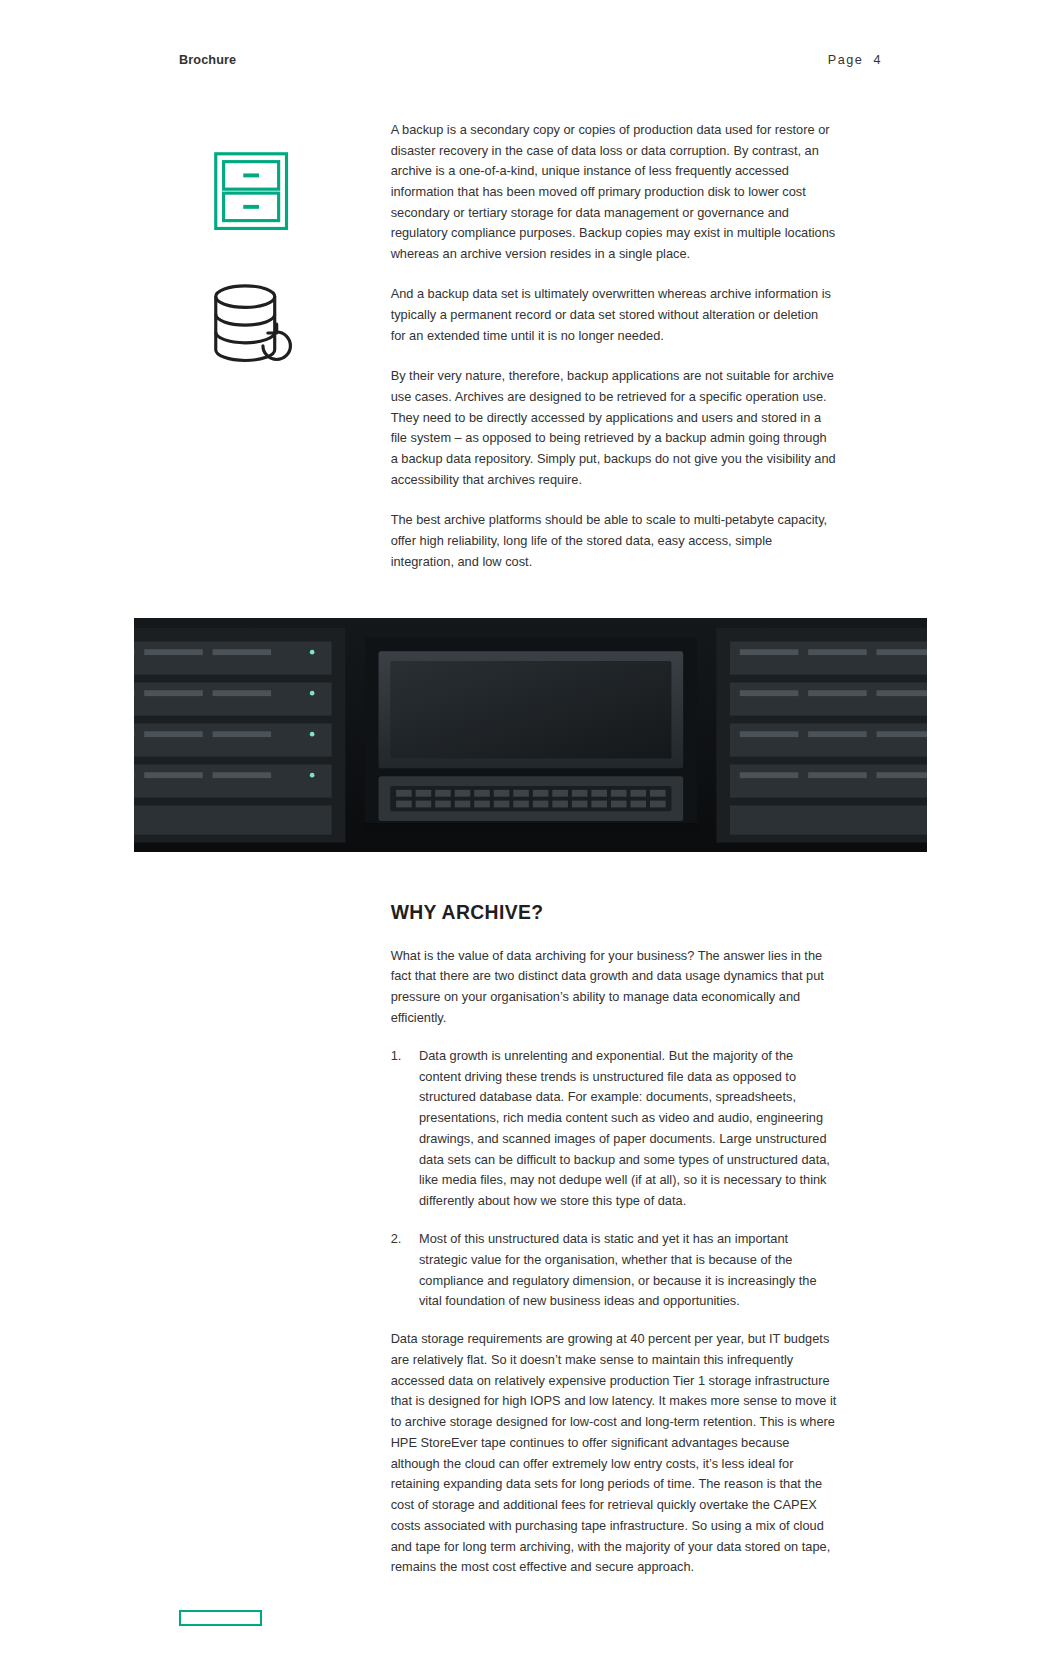Brochure
Page 4
A backup is a secondary copy or copies of production data used for restore or disaster recovery in the case of data loss or data corruption. By contrast, an archive is a one-of-a-kind, unique instance of less frequently accessed information that has been moved off primary production disk to lower cost secondary or tertiary storage for data management or governance and regulatory compliance purposes. Backup copies may exist in multiple locations whereas an archive version resides in a single place.
And a backup data set is ultimately overwritten whereas archive information is typically a permanent record or data set stored without alteration or deletion for an extended time until it is no longer needed.
By their very nature, therefore, backup applications are not suitable for archive use cases. Archives are designed to be retrieved for a specific operation use. They need to be directly accessed by applications and users and stored in a file system – as opposed to being retrieved by a backup admin going through a backup data repository. Simply put, backups do not give you the visibility and accessibility that archives require.
The best archive platforms should be able to scale to multi-petabyte capacity, offer high reliability, long life of the stored data, easy access, simple integration, and low cost.
WHY ARCHIVE?
What is the value of data archiving for your business? The answer lies in the fact that there are two distinct data growth and data usage dynamics that put pressure on your organisation’s ability to manage data economically and efficiently.
Data growth is unrelenting and exponential. But the majority of the content driving these trends is unstructured file data as opposed to structured database data. For example: documents, spreadsheets, presentations, rich media content such as video and audio, engineering drawings, and scanned images of paper documents. Large unstructured data sets can be difficult to backup and some types of unstructured data, like media files, may not dedupe well (if at all), so it is necessary to think differently about how we store this type of data.
Most of this unstructured data is static and yet it has an important strategic value for the organisation, whether that is because of the compliance and regulatory dimension, or because it is increasingly the vital foundation of new business ideas and opportunities.
Data storage requirements are growing at 40 percent per year, but IT budgets are relatively flat. So it doesn’t make sense to maintain this infrequently accessed data on relatively expensive production Tier 1 storage infrastructure that is designed for high IOPS and low latency. It makes more sense to move it to archive storage designed for low-cost and long-term retention. This is where HPE StoreEver tape continues to offer significant advantages because although the cloud can offer extremely low entry costs, it’s less ideal for retaining expanding data sets for long periods of time. The reason is that the cost of storage and additional fees for retrieval quickly overtake the CAPEX costs associated with purchasing tape infrastructure. So using a mix of cloud and tape for long term archiving, with the majority of your data stored on tape, remains the most cost effective and secure approach.